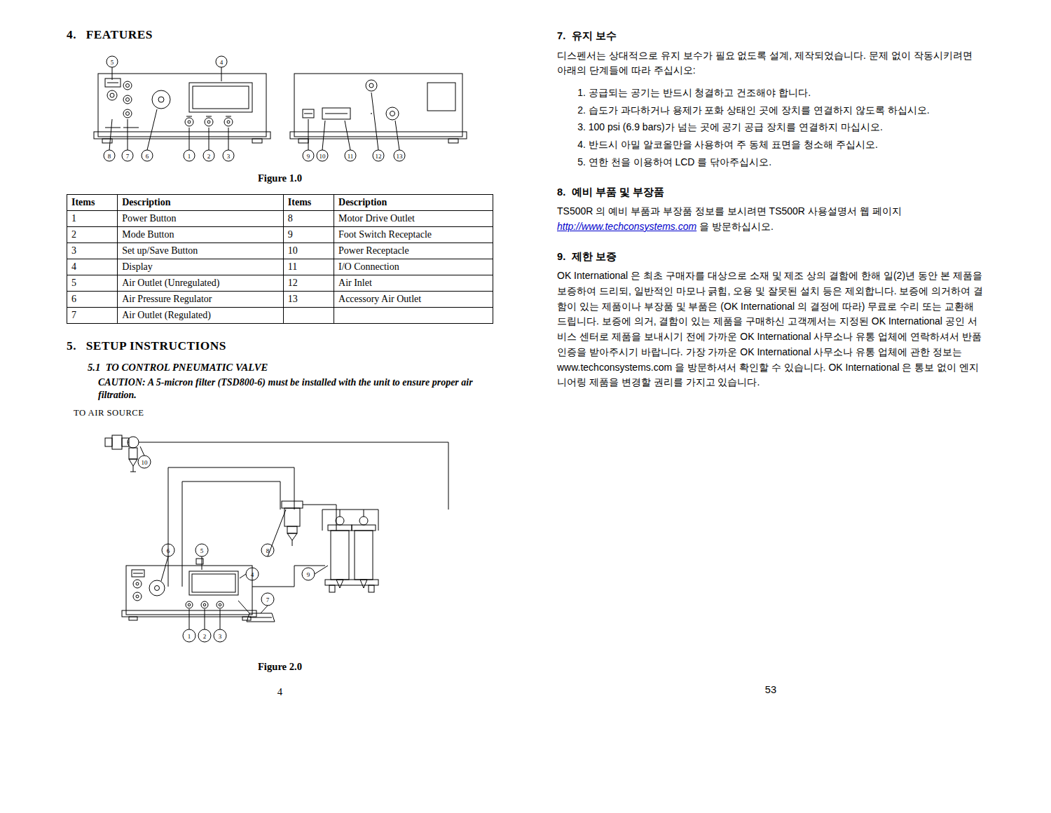4. FEATURES
5 4 8 7 6 1 2 3 9 10 11 12 13
Figure 1.0
| Items | Description | Items | Description |
| --- | --- | --- | --- |
| 1 | Power Button | 8 | Motor Drive Outlet |
| 2 | Mode Button | 9 | Foot Switch Receptacle |
| 3 | Set up/Save Button | 10 | Power Receptacle |
| 4 | Display | 11 | I/O Connection |
| 5 | Air Outlet (Unregulated) | 12 | Air Inlet |
| 6 | Air Pressure Regulator | 13 | Accessory Air Outlet |
| 7 | Air Outlet (Regulated) | | |
5. SETUP INSTRUCTIONS
5.1 TO CONTROL PNEUMATIC VALVE
CAUTION: A 5-micron filter (TSD800-6) must be installed with the unit to ensure proper air filtration.
TO AIR SOURCE
10 6 5 8 4 9 7 1 2 3
Figure 2.0
4
7. 유지 보수
디스펜서는 상대적으로 유지 보수가 필요 없도록 설계, 제작되었습니다. 문제 없이 작동시키려면 아래의 단계들에 따라 주십시오:
공급되는 공기는 반드시 청결하고 건조해야 합니다.
습도가 과다하거나 용제가 포화 상태인 곳에 장치를 연결하지 않도록 하십시오.
100 psi (6.9 bars)가 넘는 곳에 공기 공급 장치를 연결하지 마십시오.
반드시 아밀 알코올만을 사용하여 주 동체 표면을 청소해 주십시오.
연한 천을 이용하여 LCD 를 닦아주십시오.
8. 예비 부품 및 부장품
TS500R 의 예비 부품과 부장품 정보를 보시려면 TS500R 사용설명서 웹 페이지 http://www.techconsystems.com 을 방문하십시오.
9. 제한 보증
OK International 은 최초 구매자를 대상으로 소재 및 제조 상의 결함에 한해 일(2)년 동안 본 제품을 보증하여 드리되, 일반적인 마모나 긁힘, 오용 및 잘못된 설치 등은 제외합니다. 보증에 의거하여 결함이 있는 제품이나 부장품 및 부품은 (OK International 의 결정에 따라) 무료로 수리 또는 교환해 드립니다. 보증에 의거, 결함이 있는 제품을 구매하신 고객께서는 지정된 OK International 공인 서비스 센터로 제품을 보내시기 전에 가까운 OK International 사무소나 유통 업체에 연락하셔서 반품 인증을 받아주시기 바랍니다. 가장 가까운 OK International 사무소나 유통 업체에 관한 정보는 www.techconsystems.com 을 방문하셔서 확인할 수 있습니다. OK International 은 통보 없이 엔지니어링 제품을 변경할 권리를 가지고 있습니다.
53